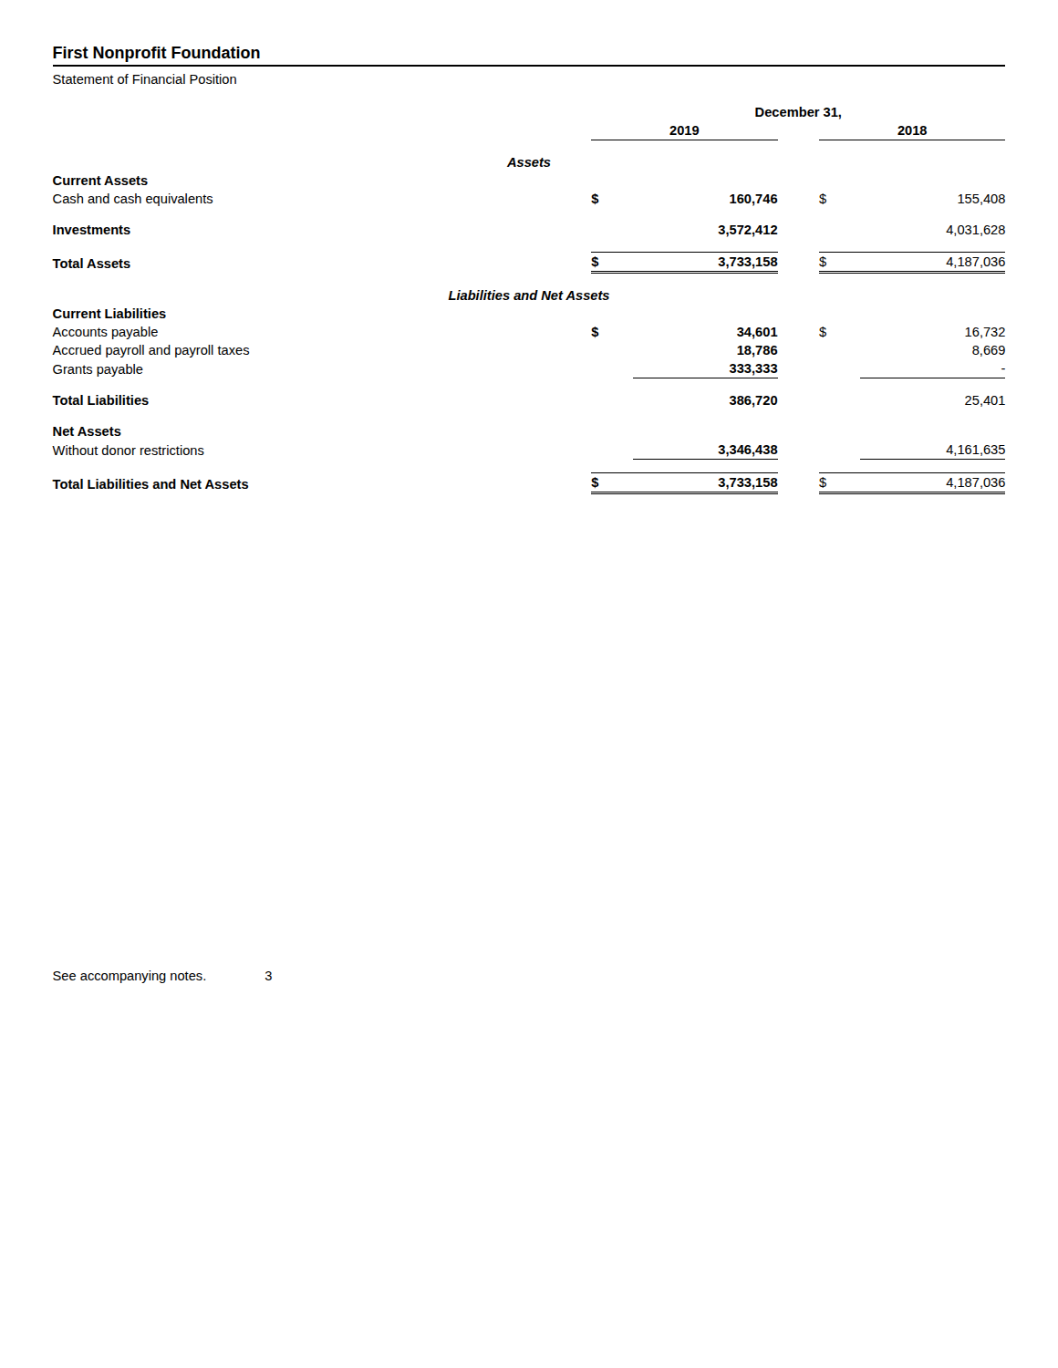First Nonprofit Foundation
Statement of Financial Position
| | December 31, |
| | 2019 | | 2018 |
| Assets |
| Current Assets | | | | | |
| Cash and cash equivalents | $ | 160,746 | | $ | 155,408 |
| Investments | | 3,572,412 | | | 4,031,628 |
| Total Assets | $ | 3,733,158 | | $ | 4,187,036 |
| Liabilities and Net Assets |
| Current Liabilities | | | | | |
| Accounts payable | $ | 34,601 | | $ | 16,732 |
| Accrued payroll and payroll taxes | | 18,786 | | | 8,669 |
| Grants payable | | 333,333 | | | - |
| Total Liabilities | | 386,720 | | | 25,401 |
| Net Assets | | | | | |
| Without donor restrictions | | 3,346,438 | | | 4,161,635 |
| Total Liabilities and Net Assets | $ | 3,733,158 | | $ | 4,187,036 |
See accompanying notes. 3